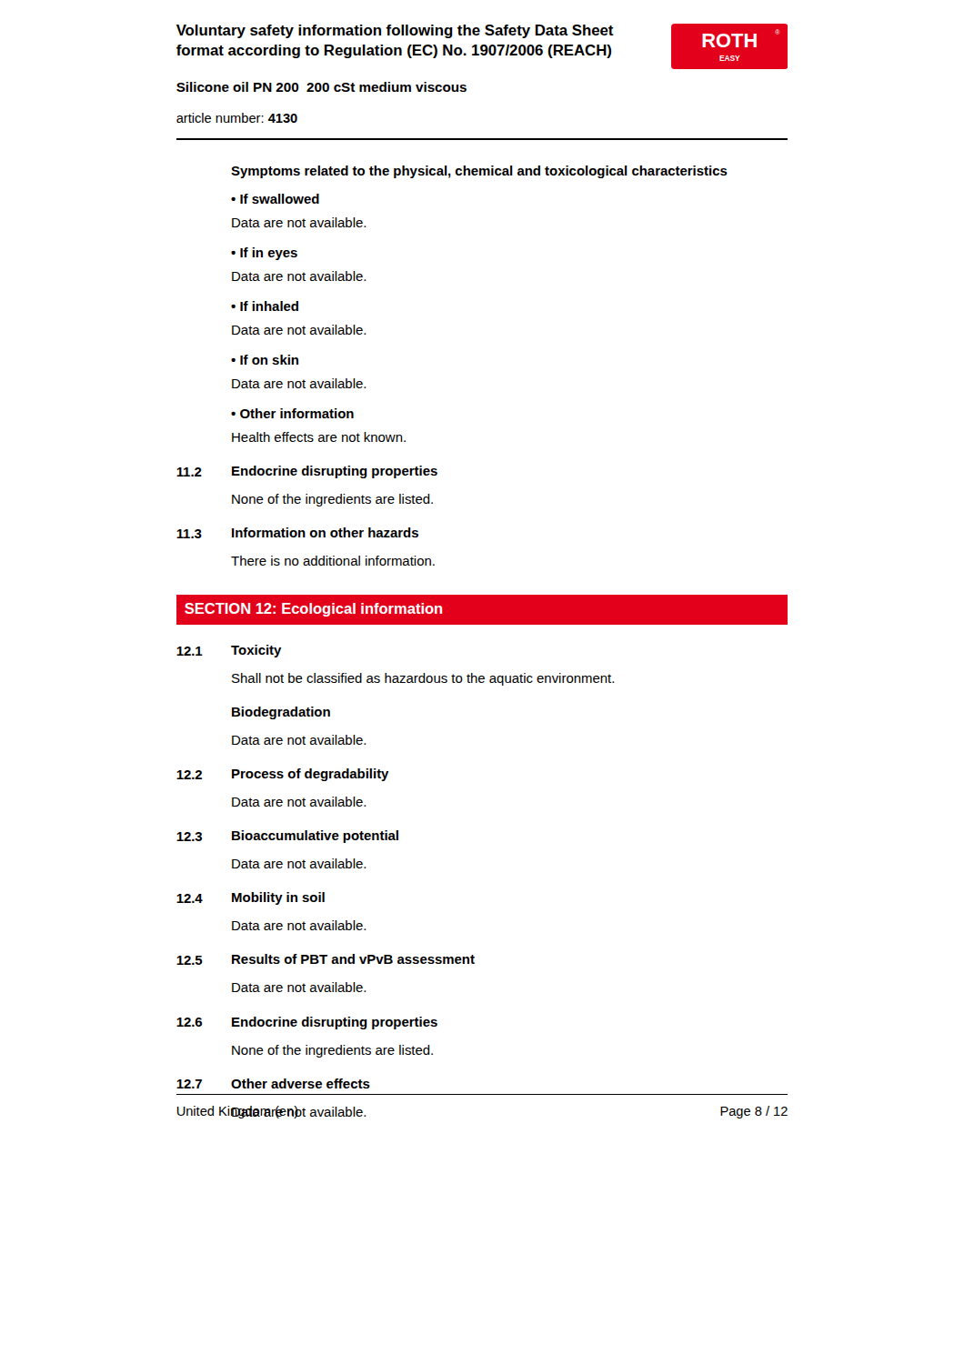Voluntary safety information following the Safety Data Sheet format according to Regulation (EC) No. 1907/2006 (REACH)
Silicone oil PN 200 200 cSt medium viscous
article number: 4130
ROTH EASY ®
Symptoms related to the physical, chemical and toxicological characteristics
• If swallowed
Data are not available.
• If in eyes
Data are not available.
• If inhaled
Data are not available.
• If on skin
Data are not available.
• Other information
Health effects are not known.
11.2
Endocrine disrupting properties
None of the ingredients are listed.
11.3
Information on other hazards
There is no additional information.
SECTION 12: Ecological information
12.1
Toxicity
Shall not be classified as hazardous to the aquatic environment.
Biodegradation
Data are not available.
12.2
Process of degradability
Data are not available.
12.3
Bioaccumulative potential
Data are not available.
12.4
Mobility in soil
Data are not available.
12.5
Results of PBT and vPvB assessment
Data are not available.
12.6
Endocrine disrupting properties
None of the ingredients are listed.
12.7
Other adverse effects
Data are not available.
United Kingdom (en) Page 8 / 12